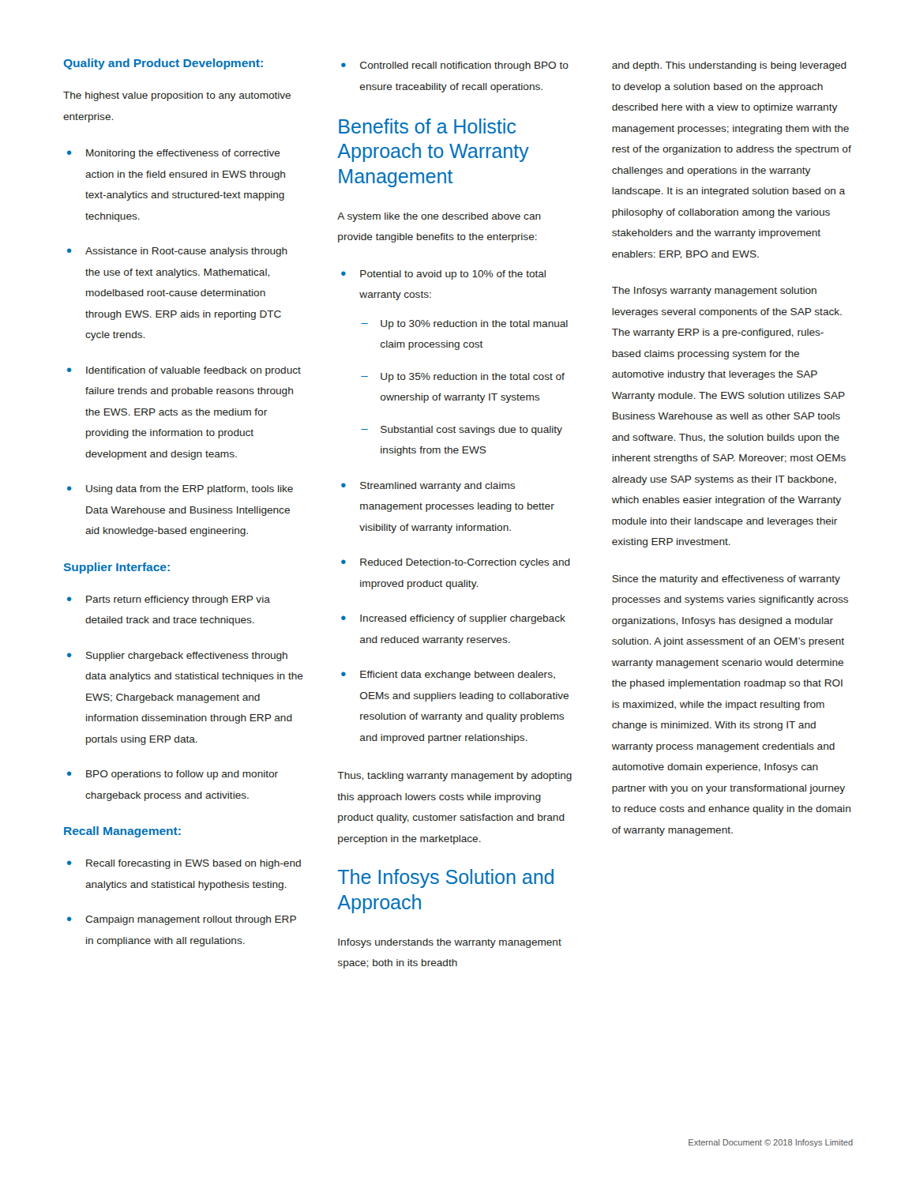Quality and Product Development:
The highest value proposition to any automotive enterprise.
Monitoring the effectiveness of corrective action in the field ensured in EWS through text-analytics and structured-text mapping techniques.
Assistance in Root-cause analysis through the use of text analytics. Mathematical, modelbased root-cause determination through EWS. ERP aids in reporting DTC cycle trends.
Identification of valuable feedback on product failure trends and probable reasons through the EWS. ERP acts as the medium for providing the information to product development and design teams.
Using data from the ERP platform, tools like Data Warehouse and Business Intelligence aid knowledge-based engineering.
Supplier Interface:
Parts return efficiency through ERP via detailed track and trace techniques.
Supplier chargeback effectiveness through data analytics and statistical techniques in the EWS; Chargeback management and information dissemination through ERP and portals using ERP data.
BPO operations to follow up and monitor chargeback process and activities.
Recall Management:
Recall forecasting in EWS based on high-end analytics and statistical hypothesis testing.
Campaign management rollout through ERP in compliance with all regulations.
Controlled recall notification through BPO to ensure traceability of recall operations.
Benefits of a Holistic Approach to Warranty Management
A system like the one described above can provide tangible benefits to the enterprise:
Potential to avoid up to 10% of the total warranty costs:
Up to 30% reduction in the total manual claim processing cost
Up to 35% reduction in the total cost of ownership of warranty IT systems
Substantial cost savings due to quality insights from the EWS
Streamlined warranty and claims management processes leading to better visibility of warranty information.
Reduced Detection-to-Correction cycles and improved product quality.
Increased efficiency of supplier chargeback and reduced warranty reserves.
Efficient data exchange between dealers, OEMs and suppliers leading to collaborative resolution of warranty and quality problems and improved partner relationships.
Thus, tackling warranty management by adopting this approach lowers costs while improving product quality, customer satisfaction and brand perception in the marketplace.
The Infosys Solution and Approach
Infosys understands the warranty management space; both in its breadth
and depth. This understanding is being leveraged to develop a solution based on the approach described here with a view to optimize warranty management processes; integrating them with the rest of the organization to address the spectrum of challenges and operations in the warranty landscape. It is an integrated solution based on a philosophy of collaboration among the various stakeholders and the warranty improvement enablers: ERP, BPO and EWS.
The Infosys warranty management solution leverages several components of the SAP stack. The warranty ERP is a pre-configured, rules-based claims processing system for the automotive industry that leverages the SAP Warranty module. The EWS solution utilizes SAP Business Warehouse as well as other SAP tools and software. Thus, the solution builds upon the inherent strengths of SAP. Moreover; most OEMs already use SAP systems as their IT backbone, which enables easier integration of the Warranty module into their landscape and leverages their existing ERP investment.
Since the maturity and effectiveness of warranty processes and systems varies significantly across organizations, Infosys has designed a modular solution. A joint assessment of an OEM’s present warranty management scenario would determine the phased implementation roadmap so that ROI is maximized, while the impact resulting from change is minimized. With its strong IT and warranty process management credentials and automotive domain experience, Infosys can partner with you on your transformational journey to reduce costs and enhance quality in the domain of warranty management.
External Document © 2018 Infosys Limited